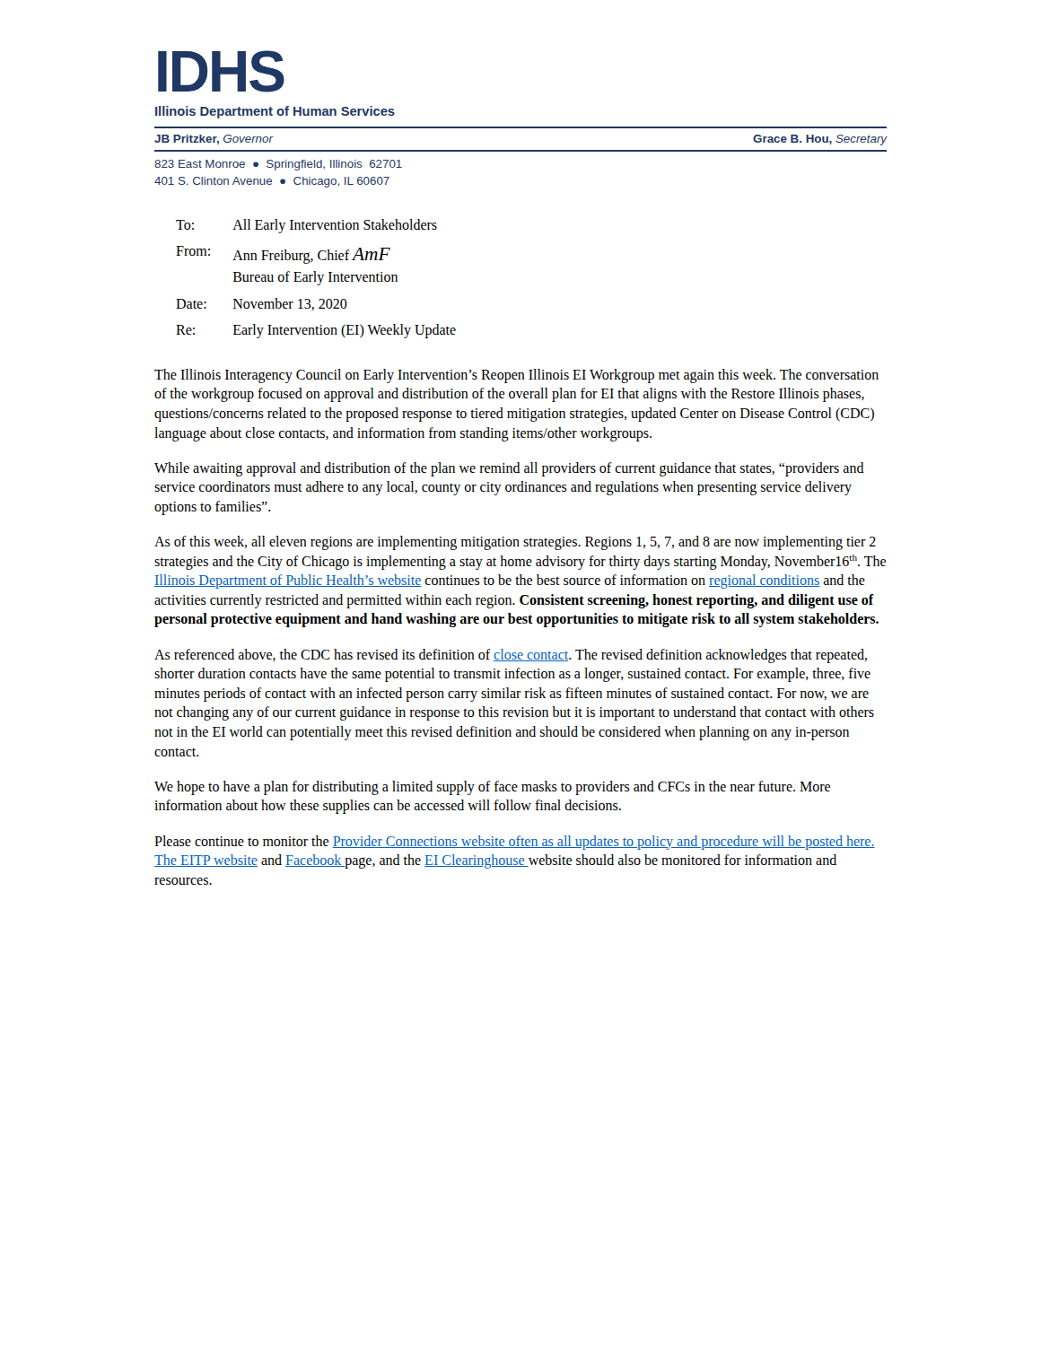IDHS
Illinois Department of Human Services
JB Pritzker, Governor Grace B. Hou, Secretary
823 East Monroe ● Springfield, Illinois 62701
401 S. Clinton Avenue ● Chicago, IL 60607
| To: | All Early Intervention Stakeholders |
| From: | Ann Freiburg, Chief AmF Bureau of Early Intervention |
| Date: | November 13, 2020 |
| Re: | Early Intervention (EI) Weekly Update |
The Illinois Interagency Council on Early Intervention’s Reopen Illinois EI Workgroup met again this week. The conversation of the workgroup focused on approval and distribution of the overall plan for EI that aligns with the Restore Illinois phases, questions/concerns related to the proposed response to tiered mitigation strategies, updated Center on Disease Control (CDC) language about close contacts, and information from standing items/other workgroups.
While awaiting approval and distribution of the plan we remind all providers of current guidance that states, “providers and service coordinators must adhere to any local, county or city ordinances and regulations when presenting service delivery options to families”.
As of this week, all eleven regions are implementing mitigation strategies. Regions 1, 5, 7, and 8 are now implementing tier 2 strategies and the City of Chicago is implementing a stay at home advisory for thirty days starting Monday, November16th. The Illinois Department of Public Health’s website continues to be the best source of information on regional conditions and the activities currently restricted and permitted within each region. Consistent screening, honest reporting, and diligent use of personal protective equipment and hand washing are our best opportunities to mitigate risk to all system stakeholders.
As referenced above, the CDC has revised its definition of close contact. The revised definition acknowledges that repeated, shorter duration contacts have the same potential to transmit infection as a longer, sustained contact. For example, three, five minutes periods of contact with an infected person carry similar risk as fifteen minutes of sustained contact. For now, we are not changing any of our current guidance in response to this revision but it is important to understand that contact with others not in the EI world can potentially meet this revised definition and should be considered when planning on any in-person contact.
We hope to have a plan for distributing a limited supply of face masks to providers and CFCs in the near future. More information about how these supplies can be accessed will follow final decisions.
Please continue to monitor the Provider Connections website often as all updates to policy and procedure will be posted here. The EITP website and Facebook page, and the EI Clearinghouse website should also be monitored for information and resources.